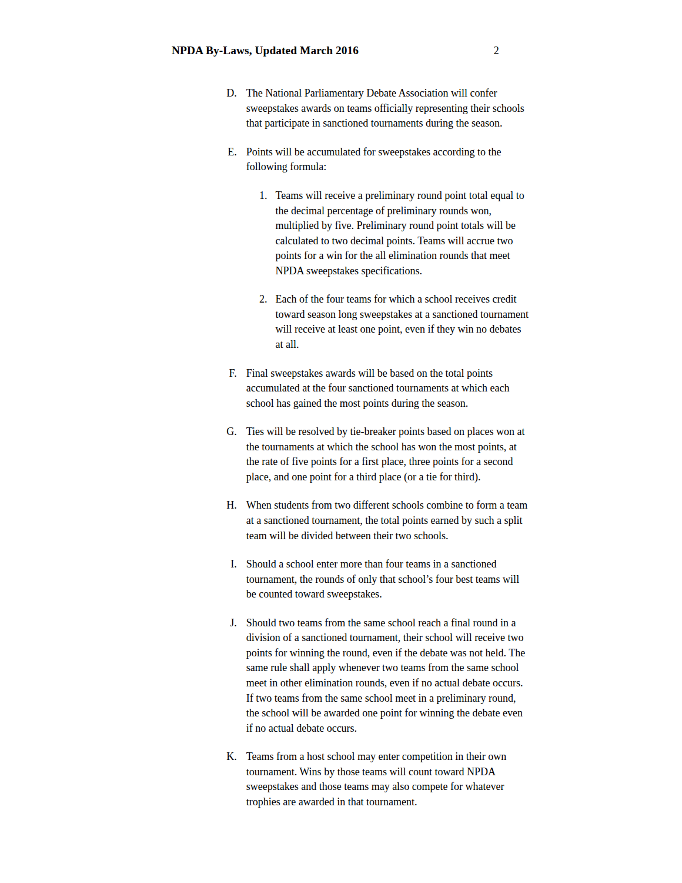NPDA By-Laws, Updated March 2016
2
The National Parliamentary Debate Association will confer sweepstakes awards on teams officially representing their schools that participate in sanctioned tournaments during the season.
Points will be accumulated for sweepstakes according to the following formula:
Teams will receive a preliminary round point total equal to the decimal percentage of preliminary rounds won, multiplied by five. Preliminary round point totals will be calculated to two decimal points. Teams will accrue two points for a win for the all elimination rounds that meet NPDA sweepstakes specifications.
Each of the four teams for which a school receives credit toward season long sweepstakes at a sanctioned tournament will receive at least one point, even if they win no debates at all.
Final sweepstakes awards will be based on the total points accumulated at the four sanctioned tournaments at which each school has gained the most points during the season.
Ties will be resolved by tie-breaker points based on places won at the tournaments at which the school has won the most points, at the rate of five points for a first place, three points for a second place, and one point for a third place (or a tie for third).
When students from two different schools combine to form a team at a sanctioned tournament, the total points earned by such a split team will be divided between their two schools.
Should a school enter more than four teams in a sanctioned tournament, the rounds of only that school’s four best teams will be counted toward sweepstakes.
Should two teams from the same school reach a final round in a division of a sanctioned tournament, their school will receive two points for winning the round, even if the debate was not held. The same rule shall apply whenever two teams from the same school meet in other elimination rounds, even if no actual debate occurs. If two teams from the same school meet in a preliminary round, the school will be awarded one point for winning the debate even if no actual debate occurs.
Teams from a host school may enter competition in their own tournament. Wins by those teams will count toward NPDA sweepstakes and those teams may also compete for whatever trophies are awarded in that tournament.